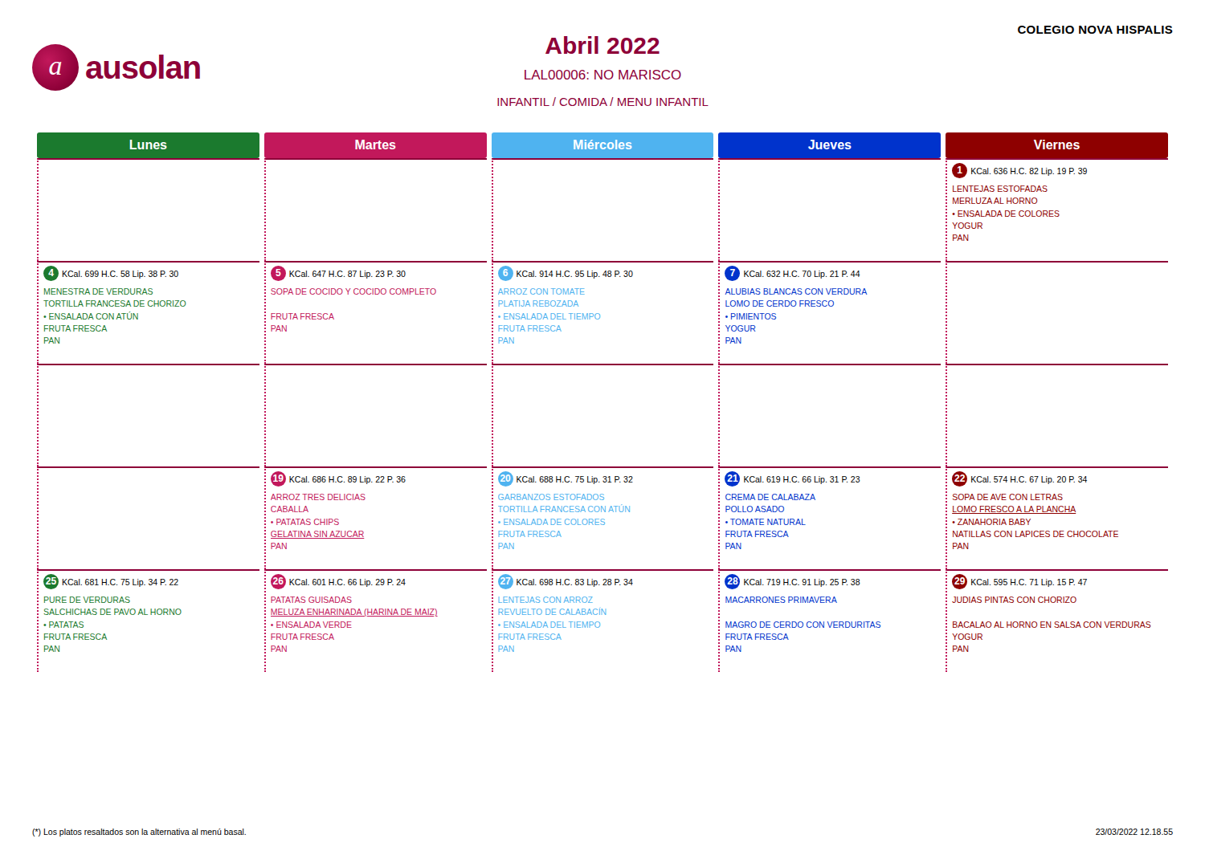COLEGIO NOVA HISPALIS
ausolan
Abril 2022
LAL00006: NO MARISCO
INFANTIL / COMIDA / MENU INFANTIL
| Lunes | Martes | Miércoles | Jueves | Viernes |
| --- | --- | --- | --- | --- |
| | | | | 1 KCal. 636 H.C. 82 Lip. 19 P. 39 LENTEJAS ESTOFADAS MERLUZA AL HORNO • ENSALADA DE COLORES YOGUR PAN |
| 4 KCal. 699 H.C. 58 Lip. 38 P. 30 MENESTRA DE VERDURAS TORTILLA FRANCESA DE CHORIZO • ENSALADA CON ATÚN FRUTA FRESCA PAN | 5 KCal. 647 H.C. 87 Lip. 23 P. 30 SOPA DE COCIDO Y COCIDO COMPLETO FRUTA FRESCA PAN | 6 KCal. 914 H.C. 95 Lip. 48 P. 30 ARROZ CON TOMATE PLATIJA REBOZADA • ENSALADA DEL TIEMPO FRUTA FRESCA PAN | 7 KCal. 632 H.C. 70 Lip. 21 P. 44 ALUBIAS BLANCAS CON VERDURA LOMO DE CERDO FRESCO • PIMIENTOS YOGUR PAN | |
| | 19 KCal. 686 H.C. 89 Lip. 22 P. 36 ARROZ TRES DELICIAS CABALLA • PATATAS CHIPS GELATINA SIN AZUCAR PAN | 20 KCal. 688 H.C. 75 Lip. 31 P. 32 GARBANZOS ESTOFADOS TORTILLA FRANCESA CON ATÚN • ENSALADA DE COLORES FRUTA FRESCA PAN | 21 KCal. 619 H.C. 66 Lip. 31 P. 23 CREMA DE CALABAZA POLLO ASADO • TOMATE NATURAL FRUTA FRESCA PAN | 22 KCal. 574 H.C. 67 Lip. 20 P. 34 SOPA DE AVE CON LETRAS LOMO FRESCO A LA PLANCHA • ZANAHORIA BABY NATILLAS CON LAPICES DE CHOCOLATE PAN |
| 25 KCal. 681 H.C. 75 Lip. 34 P. 22 PURE DE VERDURAS SALCHICHAS DE PAVO AL HORNO • PATATAS FRUTA FRESCA PAN | 26 KCal. 601 H.C. 66 Lip. 29 P. 24 PATATAS GUISADAS MELUZA ENHARINADA (HARINA DE MAIZ) • ENSALADA VERDE FRUTA FRESCA PAN | 27 KCal. 698 H.C. 83 Lip. 28 P. 34 LENTEJAS CON ARROZ REVUELTO DE CALABACÍN • ENSALADA DEL TIEMPO FRUTA FRESCA PAN | 28 KCal. 719 H.C. 91 Lip. 25 P. 38 MACARRONES PRIMAVERA MAGRO DE CERDO CON VERDURITAS FRUTA FRESCA PAN | 29 KCal. 595 H.C. 71 Lip. 15 P. 47 JUDIAS PINTAS CON CHORIZO BACALAO AL HORNO EN SALSA CON VERDURAS YOGUR PAN |
(*) Los platos resaltados son la alternativa al menú basal. 23/03/2022 12.18.55